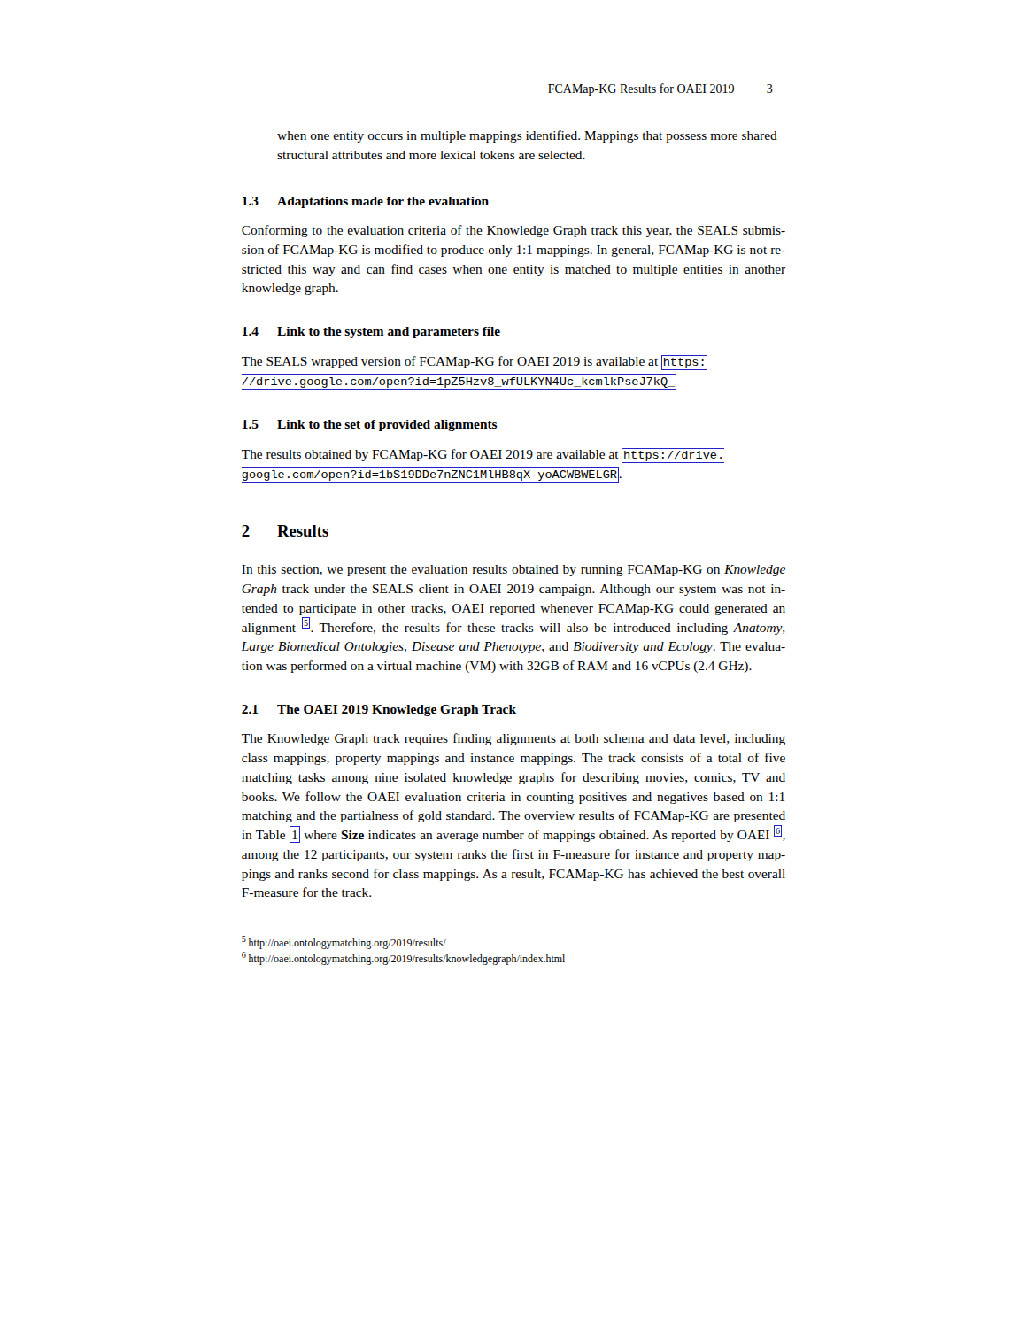FCAMap-KG Results for OAEI 2019 3
when one entity occurs in multiple mappings identified. Mappings that possess more shared structural attributes and more lexical tokens are selected.
1.3 Adaptations made for the evaluation
Conforming to the evaluation criteria of the Knowledge Graph track this year, the SEALS submission of FCAMap-KG is modified to produce only 1:1 mappings. In general, FCAMap-KG is not restricted this way and can find cases when one entity is matched to multiple entities in another knowledge graph.
1.4 Link to the system and parameters file
The SEALS wrapped version of FCAMap-KG for OAEI 2019 is available at https:
//drive.google.com/open?id=1pZ5Hzv8_wfULKYN4Uc_kcmlkPseJ7kQ_
1.5 Link to the set of provided alignments
The results obtained by FCAMap-KG for OAEI 2019 are available at https://drive.
google.com/open?id=1bS19DDe7nZNC1MlHB8qX-yoACWBWELGR.
2 Results
In this section, we present the evaluation results obtained by running FCAMap-KG on Knowledge Graph track under the SEALS client in OAEI 2019 campaign. Although our system was not intended to participate in other tracks, OAEI reported whenever FCAMap-KG could generated an alignment 5. Therefore, the results for these tracks will also be introduced including Anatomy, Large Biomedical Ontologies, Disease and Phenotype, and Biodiversity and Ecology. The evaluation was performed on a virtual machine (VM) with 32GB of RAM and 16 vCPUs (2.4 GHz).
2.1 The OAEI 2019 Knowledge Graph Track
The Knowledge Graph track requires finding alignments at both schema and data level, including class mappings, property mappings and instance mappings. The track consists of a total of five matching tasks among nine isolated knowledge graphs for describing movies, comics, TV and books. We follow the OAEI evaluation criteria in counting positives and negatives based on 1:1 matching and the partialness of gold standard. The overview results of FCAMap-KG are presented in Table 1 where Size indicates an average number of mappings obtained. As reported by OAEI 6, among the 12 participants, our system ranks the first in F-measure for instance and property mappings and ranks second for class mappings. As a result, FCAMap-KG has achieved the best overall F-measure for the track.
5 http://oaei.ontologymatching.org/2019/results/
6 http://oaei.ontologymatching.org/2019/results/knowledgegraph/index.html